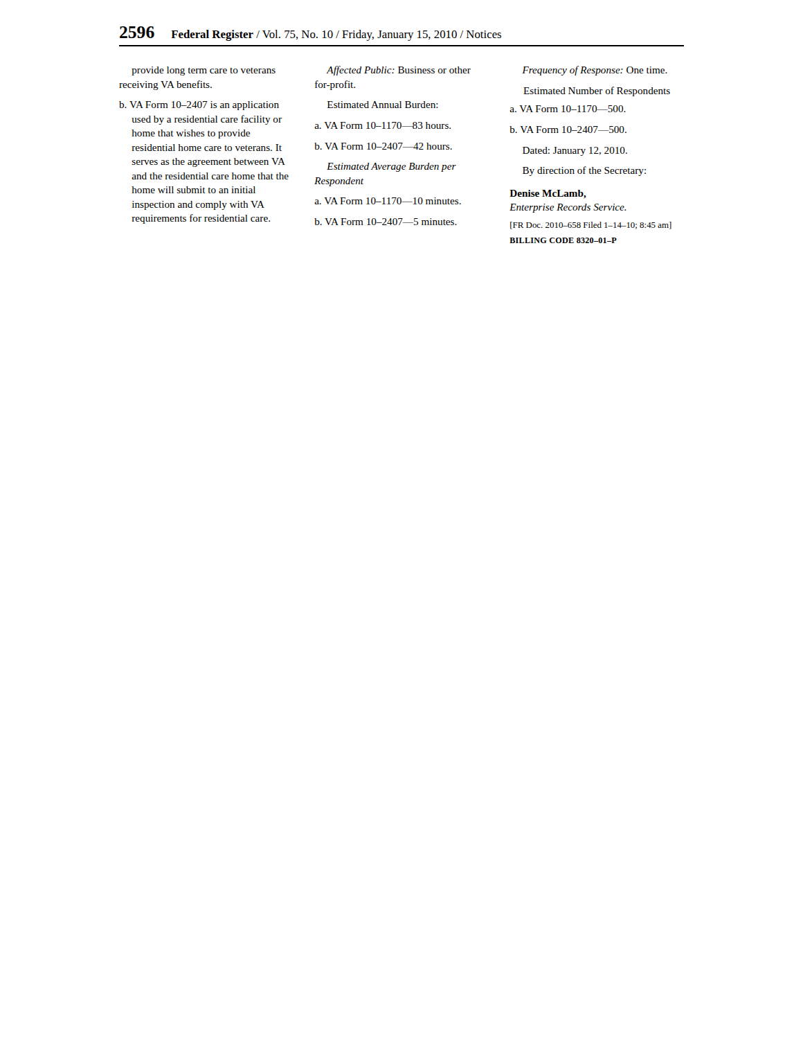2596
Federal Register / Vol. 75, No. 10 / Friday, January 15, 2010 / Notices
provide long term care to veterans receiving VA benefits.
b. VA Form 10–2407 is an application used by a residential care facility or home that wishes to provide residential home care to veterans. It serves as the agreement between VA and the residential care home that the home will submit to an initial inspection and comply with VA requirements for residential care.
Affected Public: Business or other for-profit.
Estimated Annual Burden:
a. VA Form 10–1170—83 hours.
b. VA Form 10–2407—42 hours.
Estimated Average Burden per Respondent
a. VA Form 10–1170—10 minutes.
b. VA Form 10–2407—5 minutes.
Frequency of Response: One time.
Estimated Number of Respondents
a. VA Form 10–1170—500.
b. VA Form 10–2407—500.
Dated: January 12, 2010.
By direction of the Secretary:
Denise McLamb,
Enterprise Records Service.
[FR Doc. 2010–658 Filed 1–14–10; 8:45 am]
BILLING CODE 8320–01–P